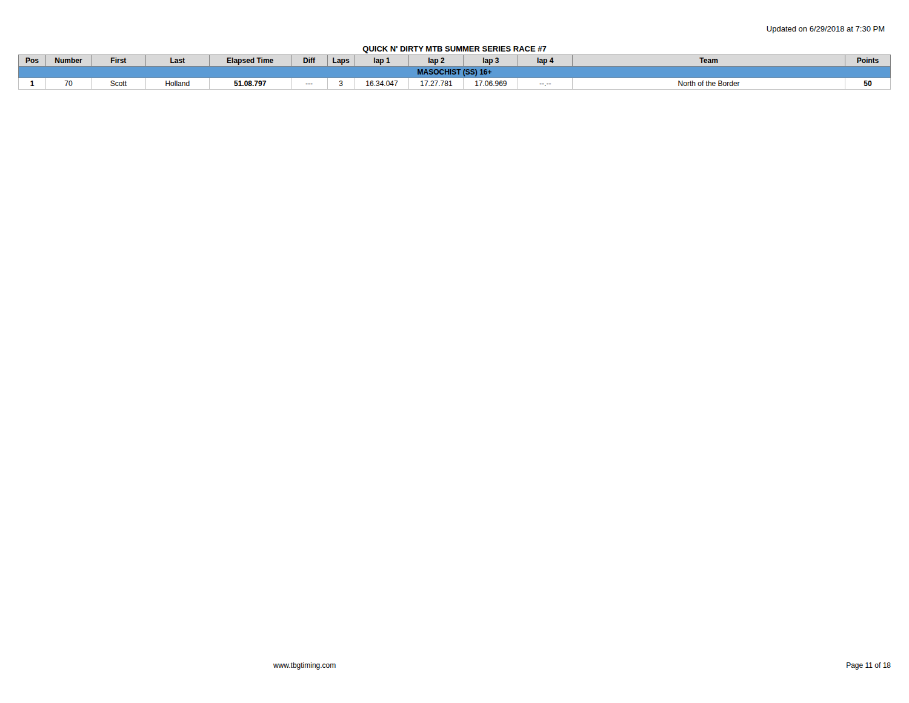Updated on 6/29/2018 at 7:30 PM
QUICK N' DIRTY MTB SUMMER SERIES RACE #7
| Pos | Number | First | Last | Elapsed Time | Diff | Laps | lap 1 | lap 2 | lap 3 | lap 4 | Team | Points |
| --- | --- | --- | --- | --- | --- | --- | --- | --- | --- | --- | --- | --- |
| MASOCHIST (SS) 16+ |
| 1 | 70 | Scott | Holland | 51.08.797 | --- | 3 | 16.34.047 | 17.27.781 | 17.06.969 | --.-- | North of the Border | 50 |
www.tbgtiming.com Page 11 of 18